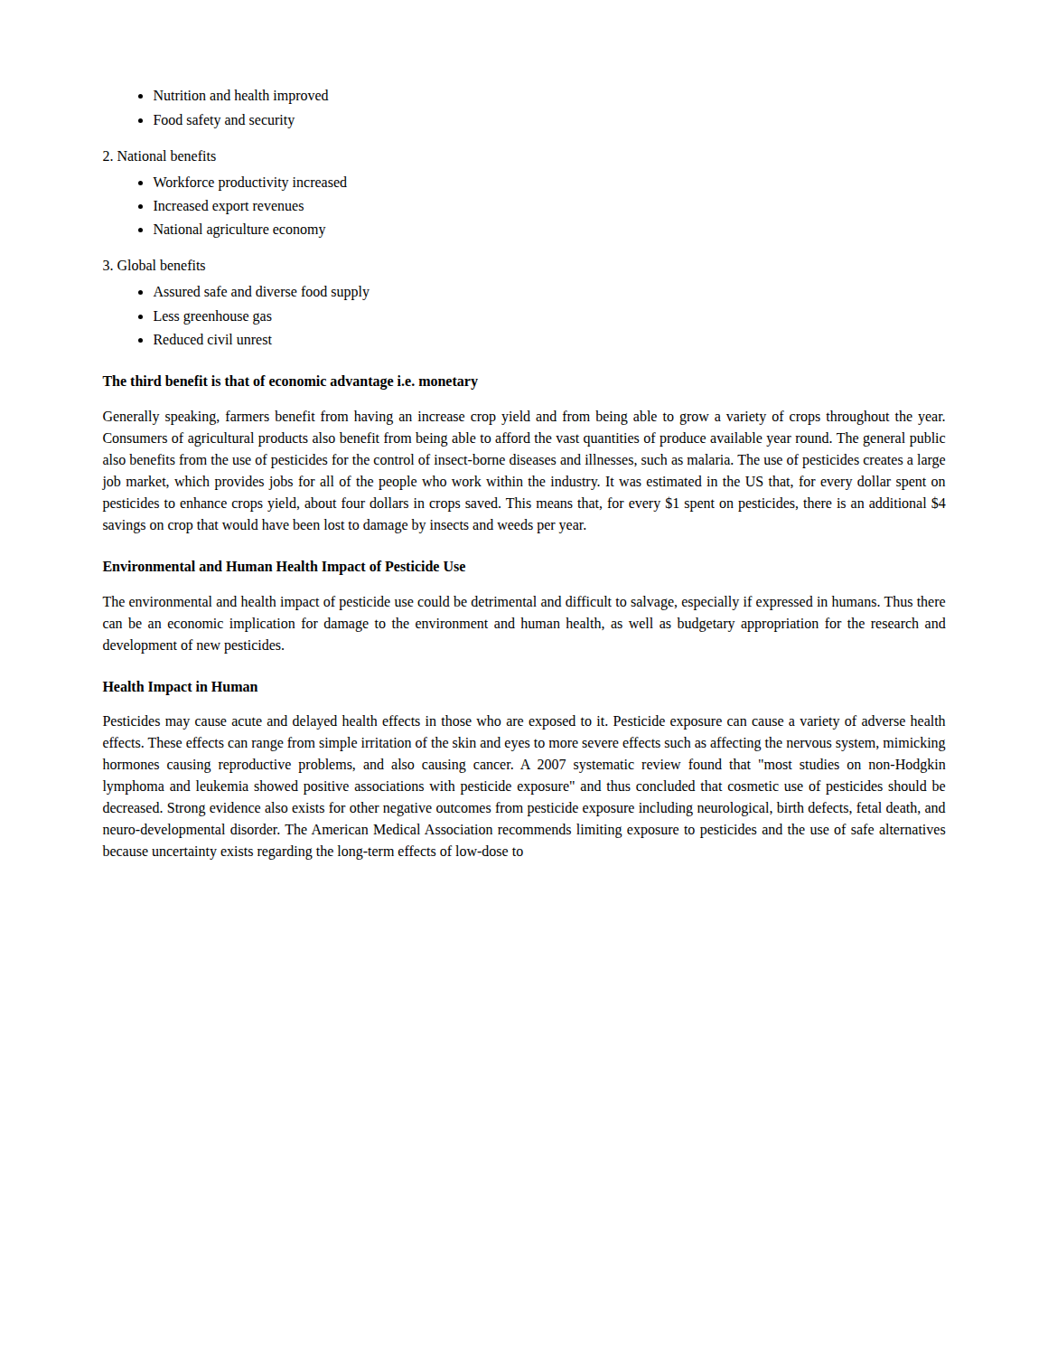Nutrition and health improved
Food safety and security
2. National benefits
Workforce productivity increased
Increased export revenues
National agriculture economy
3. Global benefits
Assured safe and diverse food supply
Less greenhouse gas
Reduced civil unrest
The third benefit is that of economic advantage i.e. monetary
Generally speaking, farmers benefit from having an increase crop yield and from being able to grow a variety of crops throughout the year. Consumers of agricultural products also benefit from being able to afford the vast quantities of produce available year round. The general public also benefits from the use of pesticides for the control of insect-borne diseases and illnesses, such as malaria. The use of pesticides creates a large job market, which provides jobs for all of the people who work within the industry. It was estimated in the US that, for every dollar spent on pesticides to enhance crops yield, about four dollars in crops saved. This means that, for every $1 spent on pesticides, there is an additional $4 savings on crop that would have been lost to damage by insects and weeds per year.
Environmental and Human Health Impact of Pesticide Use
The environmental and health impact of pesticide use could be detrimental and difficult to salvage, especially if expressed in humans. Thus there can be an economic implication for damage to the environment and human health, as well as budgetary appropriation for the research and development of new pesticides.
Health Impact in Human
Pesticides may cause acute and delayed health effects in those who are exposed to it. Pesticide exposure can cause a variety of adverse health effects. These effects can range from simple irritation of the skin and eyes to more severe effects such as affecting the nervous system, mimicking hormones causing reproductive problems, and also causing cancer. A 2007 systematic review found that "most studies on non-Hodgkin lymphoma and leukemia showed positive associations with pesticide exposure" and thus concluded that cosmetic use of pesticides should be decreased. Strong evidence also exists for other negative outcomes from pesticide exposure including neurological, birth defects, fetal death, and neuro-developmental disorder. The American Medical Association recommends limiting exposure to pesticides and the use of safe alternatives because uncertainty exists regarding the long-term effects of low-dose to